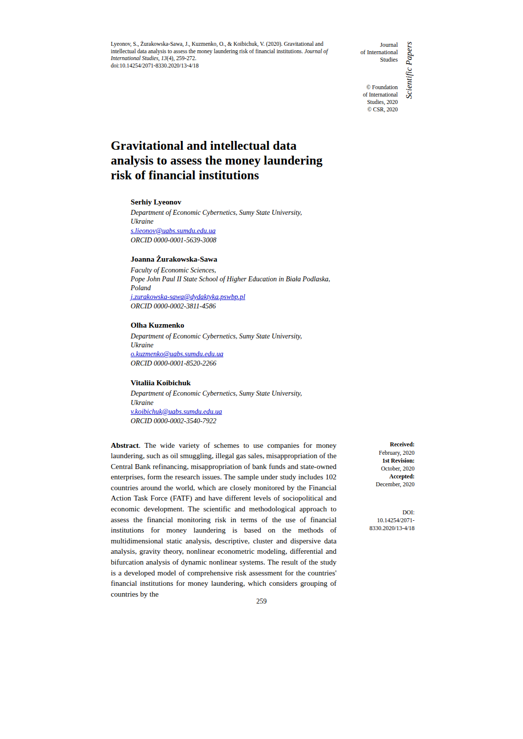Lyeonov, S., Żurakowska-Sawa, J., Kuzmenko, O., & Koibichuk, V. (2020). Gravitational and intellectual data analysis to assess the money laundering risk of financial institutions. Journal of International Studies, 13(4), 259-272. doi:10.14254/2071-8330.2020/13-4/18
Journal
of International
Studies
© Foundation
of International
Studies, 2020
© CSR, 2020
Scientific Papers
Gravitational and intellectual data analysis to assess the money laundering risk of financial institutions
Serhiy Lyeonov
Department of Economic Cybernetics, Sumy State University,
Ukraine
s.lieonov@uabs.sumdu.edu.ua
ORCID 0000-0001-5639-3008
Joanna Żurakowska-Sawa
Faculty of Economic Sciences,
Pope John Paul II State School of Higher Education in Biała Podlaska,
Poland
j.zurakowska-sawa@dydaktyka.pswbp.pl
ORCID 0000-0002-3811-4586
Olha Kuzmenko
Department of Economic Cybernetics, Sumy State University,
Ukraine
o.kuzmenko@uabs.sumdu.edu.ua
ORCID 0000-0001-8520-2266
Vitaliia Koibichuk
Department of Economic Cybernetics, Sumy State University,
Ukraine
v.koibichuk@uabs.sumdu.edu.ua
ORCID 0000-0002-3540-7922
Abstract. The wide variety of schemes to use companies for money laundering, such as oil smuggling, illegal gas sales, misappropriation of the Central Bank refinancing, misappropriation of bank funds and state-owned enterprises, form the research issues. The sample under study includes 102 countries around the world, which are closely monitored by the Financial Action Task Force (FATF) and have different levels of sociopolitical and economic development. The scientific and methodological approach to assess the financial monitoring risk in terms of the use of financial institutions for money laundering is based on the methods of multidimensional static analysis, descriptive, cluster and dispersive data analysis, gravity theory, nonlinear econometric modeling, differential and bifurcation analysis of dynamic nonlinear systems. The result of the study is a developed model of comprehensive risk assessment for the countries' financial institutions for money laundering, which considers grouping of countries by the
Received:
February, 2020
1st Revision:
October, 2020
Accepted:
December, 2020
DOI:
10.14254/2071-
8330.2020/13-4/18
259